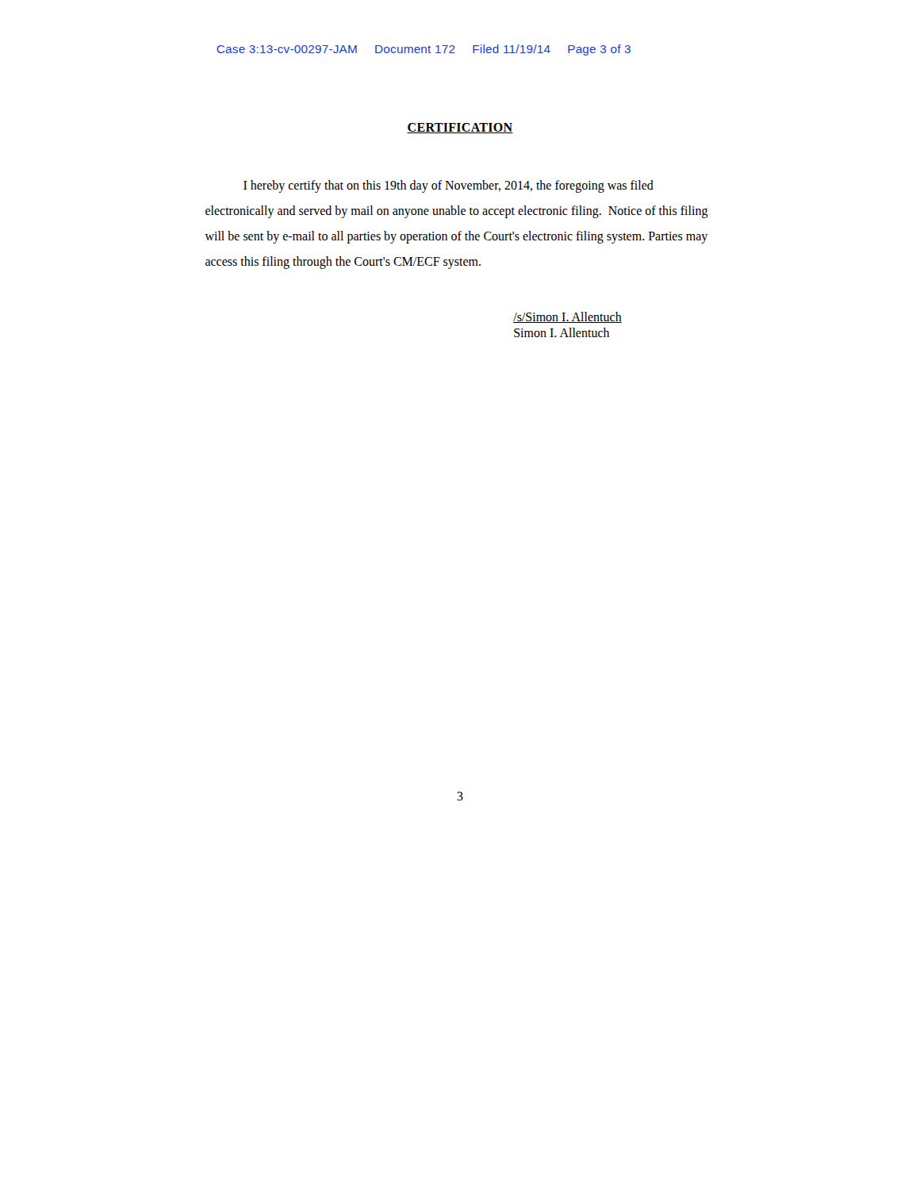Case 3:13-cv-00297-JAM Document 172 Filed 11/19/14 Page 3 of 3
CERTIFICATION
I hereby certify that on this 19th day of November, 2014, the foregoing was filed electronically and served by mail on anyone unable to accept electronic filing. Notice of this filing will be sent by e-mail to all parties by operation of the Court's electronic filing system. Parties may access this filing through the Court's CM/ECF system.
/s/Simon I. Allentuch
Simon I. Allentuch
3